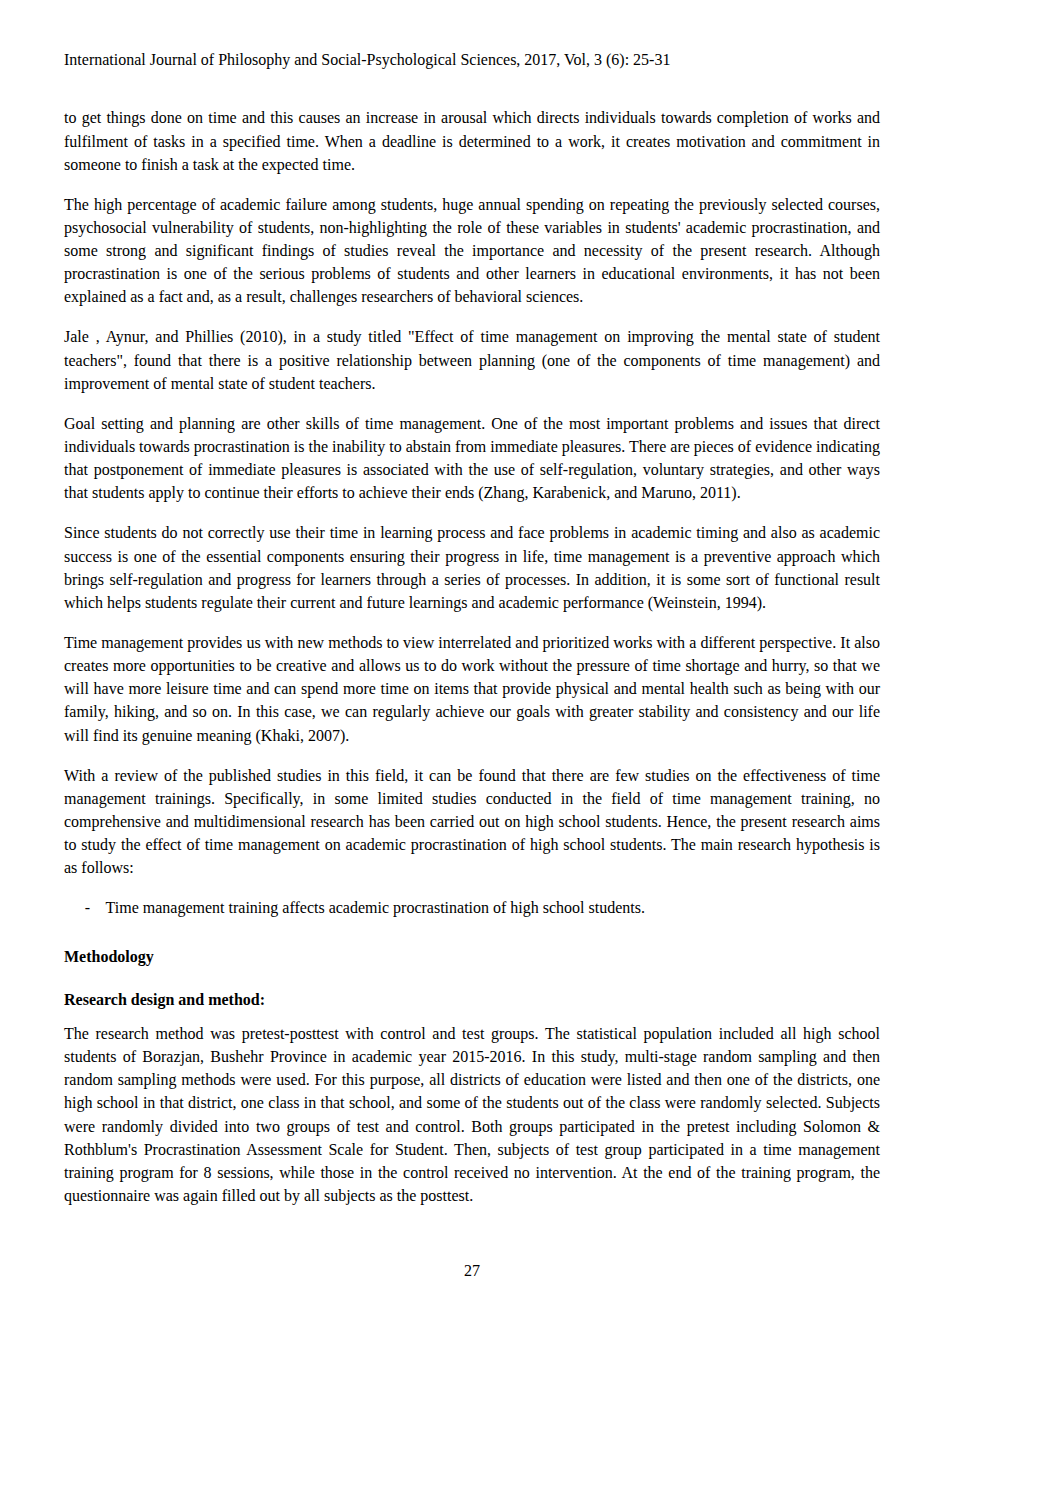International Journal of Philosophy and Social-Psychological Sciences, 2017, Vol, 3 (6): 25-31
to get things done on time and this causes an increase in arousal which directs individuals towards completion of works and fulfilment of tasks in a specified time. When a deadline is determined to a work, it creates motivation and commitment in someone to finish a task at the expected time.
The high percentage of academic failure among students, huge annual spending on repeating the previously selected courses, psychosocial vulnerability of students, non-highlighting the role of these variables in students' academic procrastination, and some strong and significant findings of studies reveal the importance and necessity of the present research. Although procrastination is one of the serious problems of students and other learners in educational environments, it has not been explained as a fact and, as a result, challenges researchers of behavioral sciences.
Jale , Aynur, and Phillies (2010), in a study titled "Effect of time management on improving the mental state of student teachers", found that there is a positive relationship between planning (one of the components of time management) and improvement of mental state of student teachers.
Goal setting and planning are other skills of time management. One of the most important problems and issues that direct individuals towards procrastination is the inability to abstain from immediate pleasures. There are pieces of evidence indicating that postponement of immediate pleasures is associated with the use of self-regulation, voluntary strategies, and other ways that students apply to continue their efforts to achieve their ends (Zhang, Karabenick, and Maruno, 2011).
Since students do not correctly use their time in learning process and face problems in academic timing and also as academic success is one of the essential components ensuring their progress in life, time management is a preventive approach which brings self-regulation and progress for learners through a series of processes. In addition, it is some sort of functional result which helps students regulate their current and future learnings and academic performance (Weinstein, 1994).
Time management provides us with new methods to view interrelated and prioritized works with a different perspective. It also creates more opportunities to be creative and allows us to do work without the pressure of time shortage and hurry, so that we will have more leisure time and can spend more time on items that provide physical and mental health such as being with our family, hiking, and so on. In this case, we can regularly achieve our goals with greater stability and consistency and our life will find its genuine meaning (Khaki, 2007).
With a review of the published studies in this field, it can be found that there are few studies on the effectiveness of time management trainings. Specifically, in some limited studies conducted in the field of time management training, no comprehensive and multidimensional research has been carried out on high school students. Hence, the present research aims to study the effect of time management on academic procrastination of high school students. The main research hypothesis is as follows:
Time management training affects academic procrastination of high school students.
Methodology
Research design and method:
The research method was pretest-posttest with control and test groups. The statistical population included all high school students of Borazjan, Bushehr Province in academic year 2015-2016. In this study, multi-stage random sampling and then random sampling methods were used. For this purpose, all districts of education were listed and then one of the districts, one high school in that district, one class in that school, and some of the students out of the class were randomly selected. Subjects were randomly divided into two groups of test and control. Both groups participated in the pretest including Solomon & Rothblum's Procrastination Assessment Scale for Student. Then, subjects of test group participated in a time management training program for 8 sessions, while those in the control received no intervention. At the end of the training program, the questionnaire was again filled out by all subjects as the posttest.
27